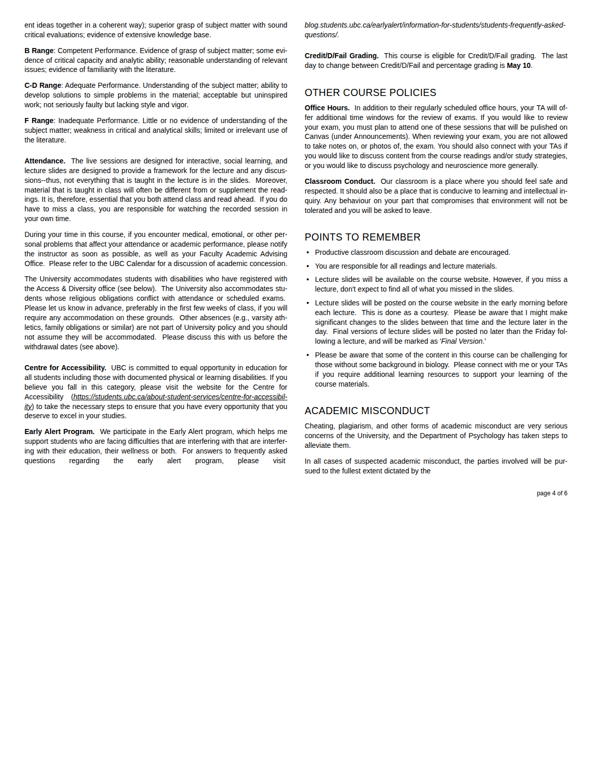ent ideas together in a coherent way); superior grasp of subject matter with sound critical evaluations; evidence of extensive knowledge base.
B Range: Competent Performance. Evidence of grasp of subject matter; some evidence of critical capacity and analytic ability; reasonable understanding of relevant issues; evidence of familiarity with the literature.
C-D Range: Adequate Performance. Understanding of the subject matter; ability to develop solutions to simple problems in the material; acceptable but uninspired work; not seriously faulty but lacking style and vigor.
F Range: Inadequate Performance. Little or no evidence of understanding of the subject matter; weakness in critical and analytical skills; limited or irrelevant use of the literature.
Attendance. The live sessions are designed for interactive, social learning, and lecture slides are designed to provide a framework for the lecture and any discussions--thus, not everything that is taught in the lecture is in the slides. Moreover, material that is taught in class will often be different from or supplement the readings. It is, therefore, essential that you both attend class and read ahead. If you do have to miss a class, you are responsible for watching the recorded session in your own time.
During your time in this course, if you encounter medical, emotional, or other personal problems that affect your attendance or academic performance, please notify the instructor as soon as possible, as well as your Faculty Academic Advising Office. Please refer to the UBC Calendar for a discussion of academic concession.
The University accommodates students with disabilities who have registered with the Access & Diversity office (see below). The University also accommodates students whose religious obligations conflict with attendance or scheduled exams. Please let us know in advance, preferably in the first few weeks of class, if you will require any accommodation on these grounds. Other absences (e.g., varsity athletics, family obligations or similar) are not part of University policy and you should not assume they will be accommodated. Please discuss this with us before the withdrawal dates (see above).
Centre for Accessibility. UBC is committed to equal opportunity in education for all students including those with documented physical or learning disabilities. If you believe you fall in this category, please visit the website for the Centre for Accessibility (https://students.ubc.ca/about-student-services/centre-for-accessibility) to take the necessary steps to ensure that you have every opportunity that you deserve to excel in your studies.
Early Alert Program. We participate in the Early Alert program, which helps me support students who are facing difficulties that are interfering with that are interfering with their education, their wellness or both. For answers to frequently asked questions regarding the early alert program, please visit blog.students.ubc.ca/earlyalert/information-for-students/students-frequently-asked-questions/.
Credit/D/Fail Grading. This course is eligible for Credit/D/Fail grading. The last day to change between Credit/D/Fail and percentage grading is May 10.
OTHER COURSE POLICIES
Office Hours. In addition to their regularly scheduled office hours, your TA will offer additional time windows for the review of exams. If you would like to review your exam, you must plan to attend one of these sessions that will be pulished on Canvas (under Announcements). When reviewing your exam, you are not allowed to take notes on, or photos of, the exam. You should also connect with your TAs if you would like to discuss content from the course readings and/or study strategies, or you would like to discuss psychology and neuroscience more generally.
Classroom Conduct. Our classroom is a place where you should feel safe and respected. It should also be a place that is conducive to learning and intellectual inquiry. Any behaviour on your part that compromises that environment will not be tolerated and you will be asked to leave.
POINTS TO REMEMBER
Productive classroom discussion and debate are encouraged.
You are responsible for all readings and lecture materials.
Lecture slides will be available on the course website. However, if you miss a lecture, don't expect to find all of what you missed in the slides.
Lecture slides will be posted on the course website in the early morning before each lecture. This is done as a courtesy. Please be aware that I might make significant changes to the slides between that time and the lecture later in the day. Final versions of lecture slides will be posted no later than the Friday following a lecture, and will be marked as 'Final Version.'
Please be aware that some of the content in this course can be challenging for those without some background in biology. Please connect with me or your TAs if you require additional learning resources to support your learning of the course materials.
ACADEMIC MISCONDUCT
Cheating, plagiarism, and other forms of academic misconduct are very serious concerns of the University, and the Department of Psychology has taken steps to alleviate them.
In all cases of suspected academic misconduct, the parties involved will be pursued to the fullest extent dictated by the
page 4 of 6